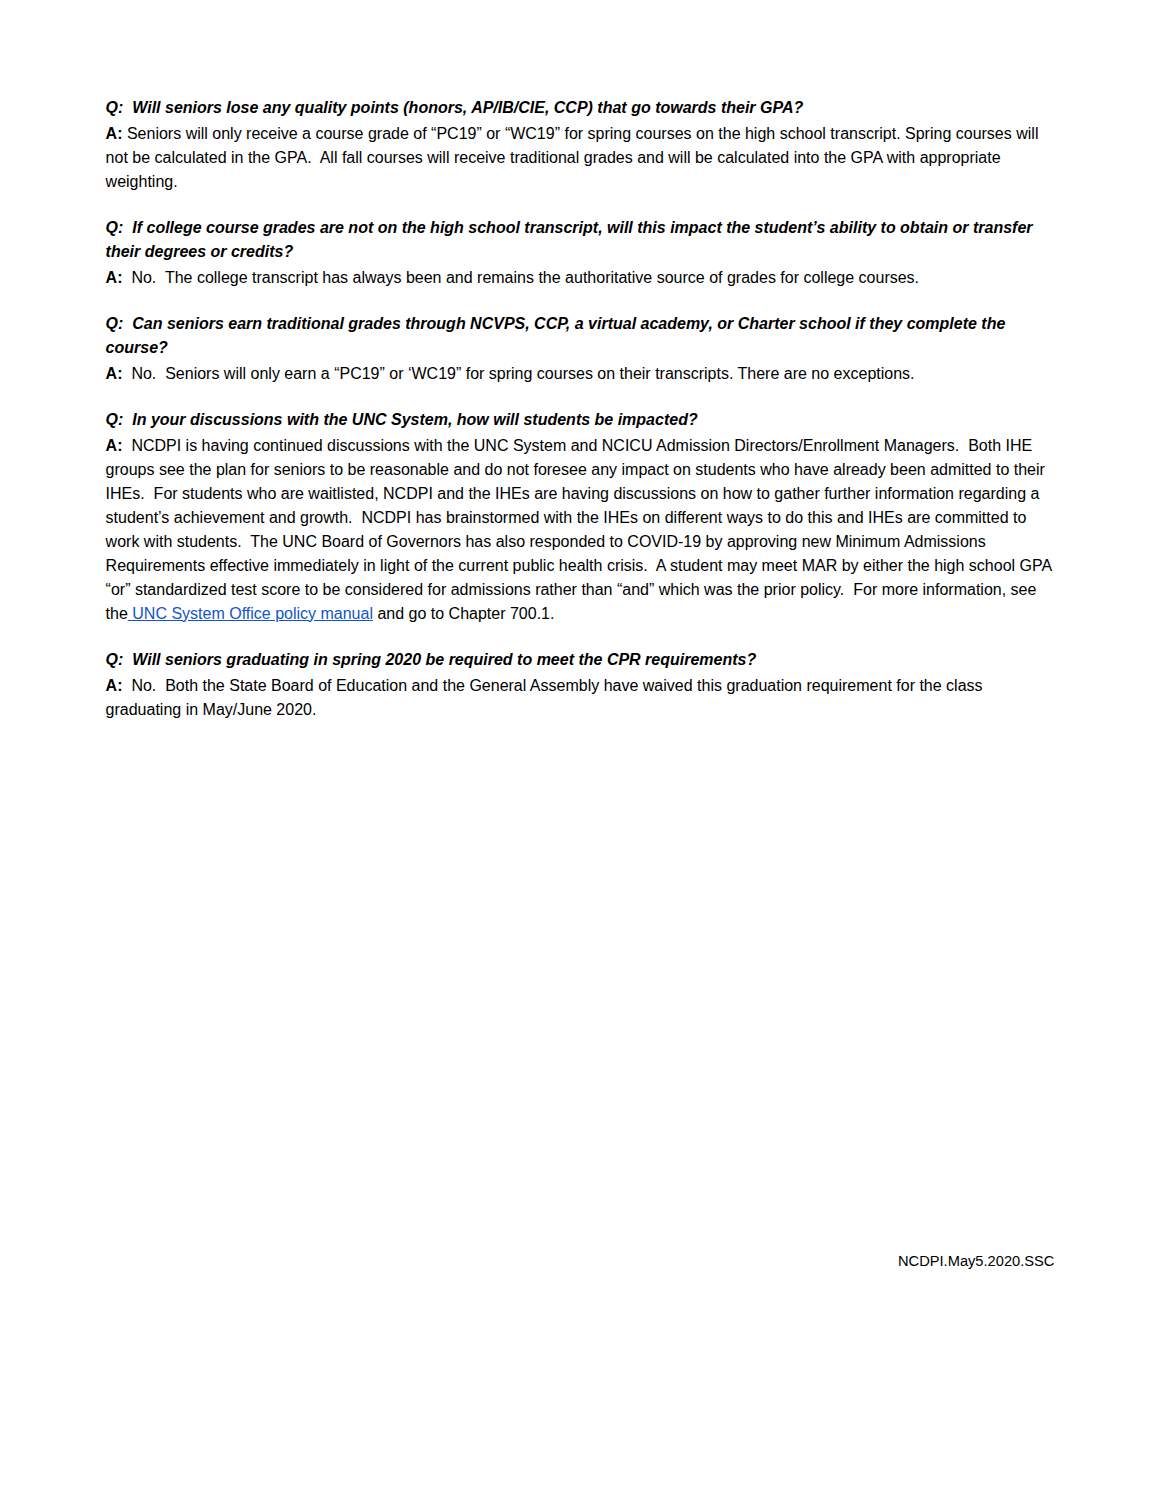Q: Will seniors lose any quality points (honors, AP/IB/CIE, CCP) that go towards their GPA?
A: Seniors will only receive a course grade of “PC19” or “WC19” for spring courses on the high school transcript. Spring courses will not be calculated in the GPA. All fall courses will receive traditional grades and will be calculated into the GPA with appropriate weighting.
Q: If college course grades are not on the high school transcript, will this impact the student’s ability to obtain or transfer their degrees or credits?
A: No. The college transcript has always been and remains the authoritative source of grades for college courses.
Q: Can seniors earn traditional grades through NCVPS, CCP, a virtual academy, or Charter school if they complete the course?
A: No. Seniors will only earn a “PC19” or ‘WC19” for spring courses on their transcripts. There are no exceptions.
Q: In your discussions with the UNC System, how will students be impacted?
A: NCDPI is having continued discussions with the UNC System and NCICU Admission Directors/Enrollment Managers. Both IHE groups see the plan for seniors to be reasonable and do not foresee any impact on students who have already been admitted to their IHEs. For students who are waitlisted, NCDPI and the IHEs are having discussions on how to gather further information regarding a student’s achievement and growth. NCDPI has brainstormed with the IHEs on different ways to do this and IHEs are committed to work with students. The UNC Board of Governors has also responded to COVID-19 by approving new Minimum Admissions Requirements effective immediately in light of the current public health crisis. A student may meet MAR by either the high school GPA “or” standardized test score to be considered for admissions rather than “and” which was the prior policy. For more information, see the UNC System Office policy manual and go to Chapter 700.1.
Q: Will seniors graduating in spring 2020 be required to meet the CPR requirements?
A: No. Both the State Board of Education and the General Assembly have waived this graduation requirement for the class graduating in May/June 2020.
NCDPI.May5.2020.SSC